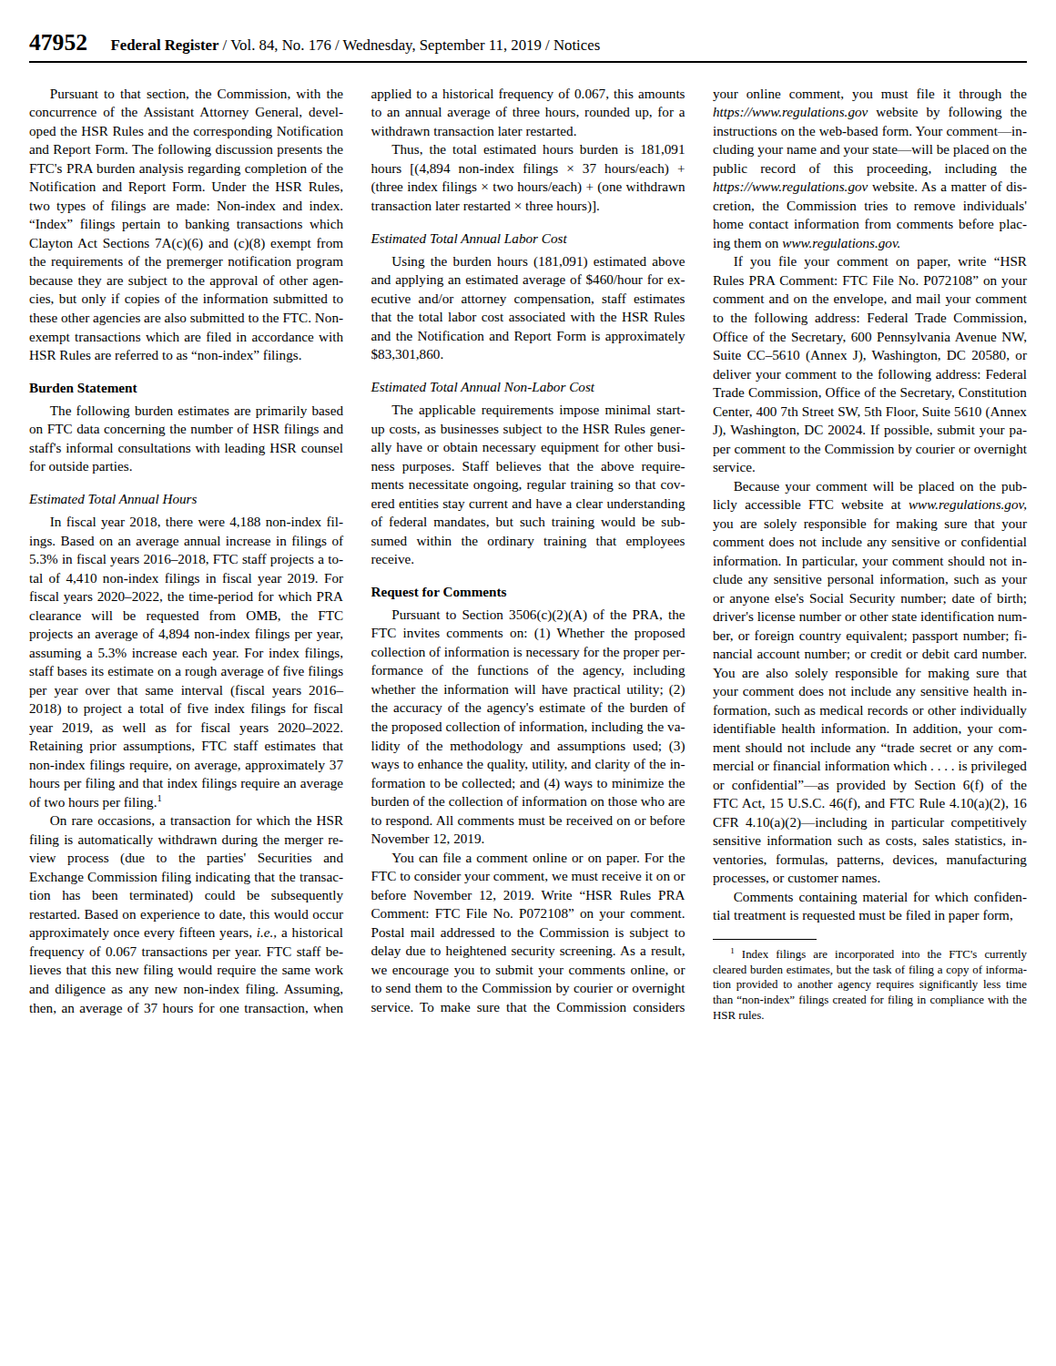47952 Federal Register / Vol. 84, No. 176 / Wednesday, September 11, 2019 / Notices
Pursuant to that section, the Commission, with the concurrence of the Assistant Attorney General, developed the HSR Rules and the corresponding Notification and Report Form. The following discussion presents the FTC's PRA burden analysis regarding completion of the Notification and Report Form. Under the HSR Rules, two types of filings are made: Non-index and index. “Index” filings pertain to banking transactions which Clayton Act Sections 7A(c)(6) and (c)(8) exempt from the requirements of the premerger notification program because they are subject to the approval of other agencies, but only if copies of the information submitted to these other agencies are also submitted to the FTC. Non-exempt transactions which are filed in accordance with HSR Rules are referred to as “non-index” filings.
Burden Statement
The following burden estimates are primarily based on FTC data concerning the number of HSR filings and staff's informal consultations with leading HSR counsel for outside parties.
Estimated Total Annual Hours
In fiscal year 2018, there were 4,188 non-index filings. Based on an average annual increase in filings of 5.3% in fiscal years 2016–2018, FTC staff projects a total of 4,410 non-index filings in fiscal year 2019. For fiscal years 2020–2022, the time-period for which PRA clearance will be requested from OMB, the FTC projects an average of 4,894 non-index filings per year, assuming a 5.3% increase each year. For index filings, staff bases its estimate on a rough average of five filings per year over that same interval (fiscal years 2016–2018) to project a total of five index filings for fiscal year 2019, as well as for fiscal years 2020–2022. Retaining prior assumptions, FTC staff estimates that non-index filings require, on average, approximately 37 hours per filing and that index filings require an average of two hours per filing.1
On rare occasions, a transaction for which the HSR filing is automatically withdrawn during the merger review process (due to the parties' Securities and Exchange Commission filing indicating that the transaction has been terminated) could be subsequently restarted. Based on experience to date, this would occur approximately once every fifteen years, i.e., a historical frequency of 0.067 transactions per year. FTC staff believes that this new filing would require the same work and diligence as any new non-index filing. Assuming, then, an average of 37 hours for one transaction, when applied to a historical frequency of 0.067, this amounts to an annual average of three hours, rounded up, for a withdrawn transaction later restarted.
Thus, the total estimated hours burden is 181,091 hours [(4,894 non-index filings × 37 hours/each) + (three index filings × two hours/each) + (one withdrawn transaction later restarted × three hours)].
Estimated Total Annual Labor Cost
Using the burden hours (181,091) estimated above and applying an estimated average of $460/hour for executive and/or attorney compensation, staff estimates that the total labor cost associated with the HSR Rules and the Notification and Report Form is approximately $83,301,860.
Estimated Total Annual Non-Labor Cost
The applicable requirements impose minimal start-up costs, as businesses subject to the HSR Rules generally have or obtain necessary equipment for other business purposes. Staff believes that the above requirements necessitate ongoing, regular training so that covered entities stay current and have a clear understanding of federal mandates, but such training would be subsumed within the ordinary training that employees receive.
Request for Comments
Pursuant to Section 3506(c)(2)(A) of the PRA, the FTC invites comments on: (1) Whether the proposed collection of information is necessary for the proper performance of the functions of the agency, including whether the information will have practical utility; (2) the accuracy of the agency's estimate of the burden of the proposed collection of information, including the validity of the methodology and assumptions used; (3) ways to enhance the quality, utility, and clarity of the information to be collected; and (4) ways to minimize the burden of the collection of information on those who are to respond. All comments must be received on or before November 12, 2019.
You can file a comment online or on paper. For the FTC to consider your comment, we must receive it on or before November 12, 2019. Write “HSR Rules PRA Comment: FTC File No. P072108” on your comment. Postal mail addressed to the Commission is subject to delay due to heightened security screening. As a result, we encourage you to submit your comments online, or to send them to the Commission by courier or overnight service. To make sure that the Commission considers your online comment, you must file it through the https://www.regulations.gov website by following the instructions on the web-based form. Your comment—including your name and your state—will be placed on the public record of this proceeding, including the https://www.regulations.gov website. As a matter of discretion, the Commission tries to remove individuals' home contact information from comments before placing them on www.regulations.gov.
If you file your comment on paper, write “HSR Rules PRA Comment: FTC File No. P072108” on your comment and on the envelope, and mail your comment to the following address: Federal Trade Commission, Office of the Secretary, 600 Pennsylvania Avenue NW, Suite CC–5610 (Annex J), Washington, DC 20580, or deliver your comment to the following address: Federal Trade Commission, Office of the Secretary, Constitution Center, 400 7th Street SW, 5th Floor, Suite 5610 (Annex J), Washington, DC 20024. If possible, submit your paper comment to the Commission by courier or overnight service.
Because your comment will be placed on the publicly accessible FTC website at www.regulations.gov, you are solely responsible for making sure that your comment does not include any sensitive or confidential information. In particular, your comment should not include any sensitive personal information, such as your or anyone else's Social Security number; date of birth; driver's license number or other state identification number, or foreign country equivalent; passport number; financial account number; or credit or debit card number. You are also solely responsible for making sure that your comment does not include any sensitive health information, such as medical records or other individually identifiable health information. In addition, your comment should not include any “trade secret or any commercial or financial information which . . . . is privileged or confidential”—as provided by Section 6(f) of the FTC Act, 15 U.S.C. 46(f), and FTC Rule 4.10(a)(2), 16 CFR 4.10(a)(2)—including in particular competitively sensitive information such as costs, sales statistics, inventories, formulas, patterns, devices, manufacturing processes, or customer names.
Comments containing material for which confidential treatment is requested must be filed in paper form,
1 Index filings are incorporated into the FTC's currently cleared burden estimates, but the task of filing a copy of information provided to another agency requires significantly less time than “non-index” filings created for filing in compliance with the HSR rules.